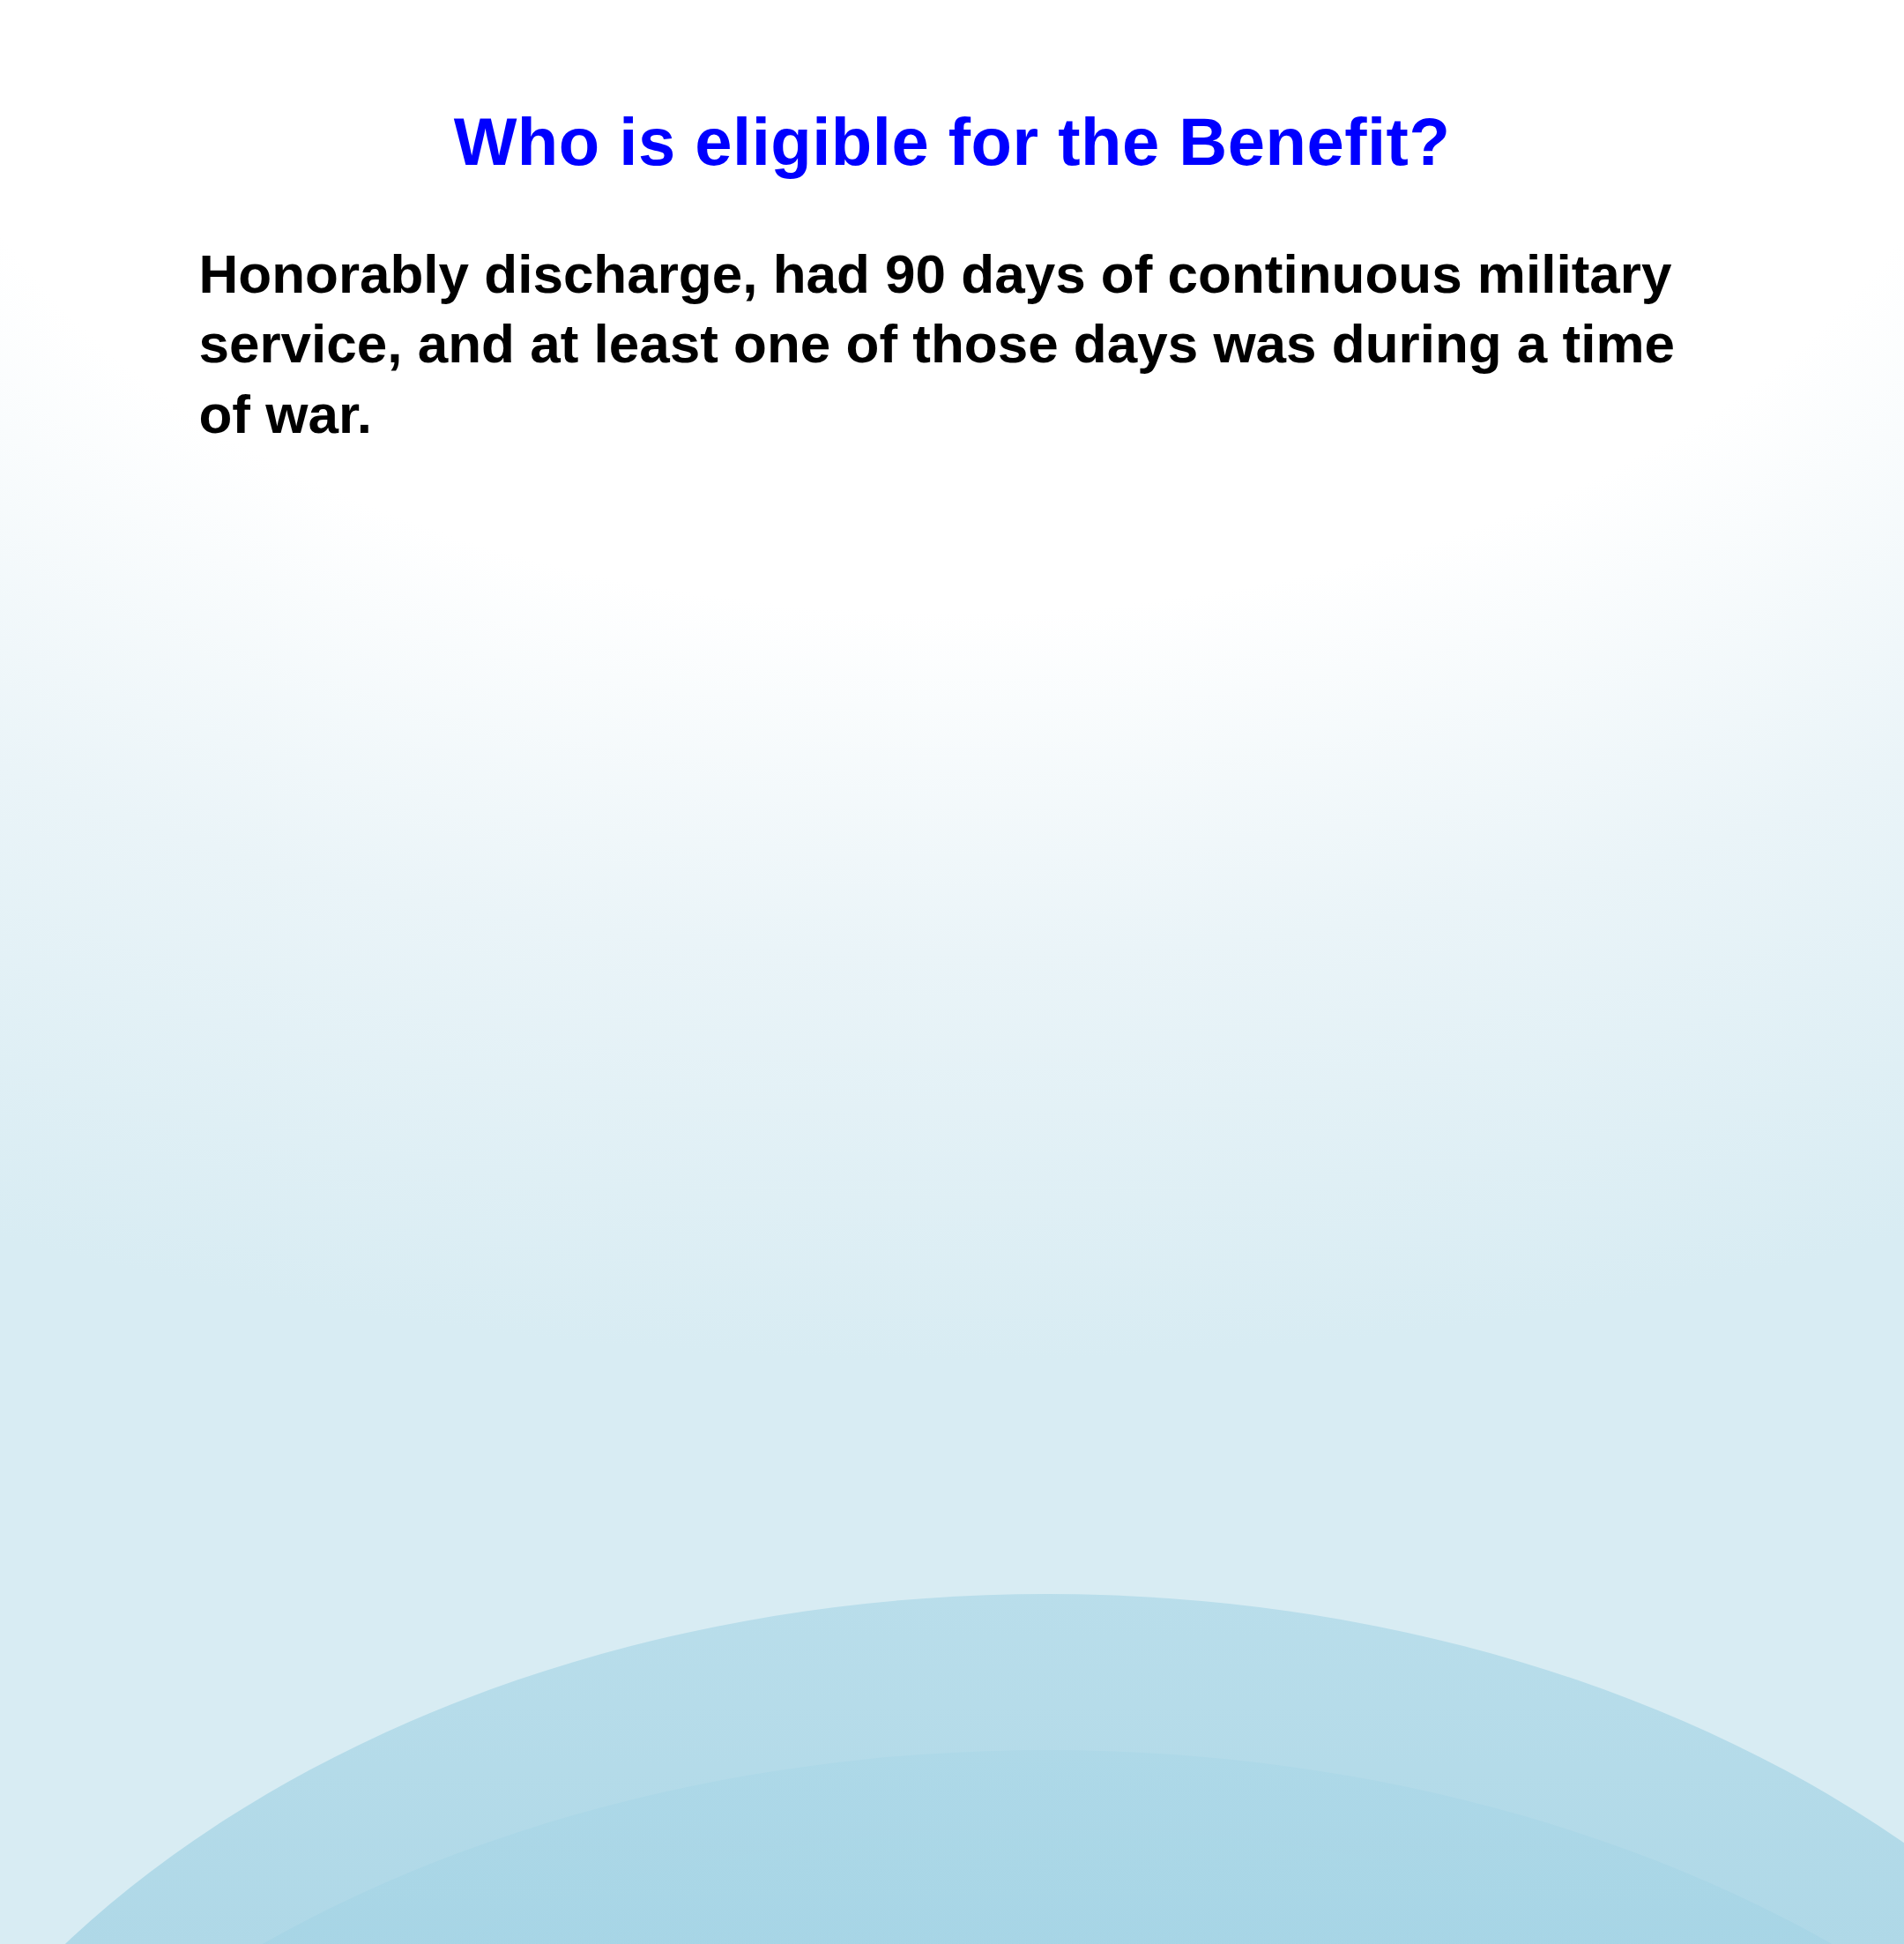Who is eligible for the Benefit?
Honorably discharge, had 90 days of continuous military service, and at least one of those days was during a time of war.